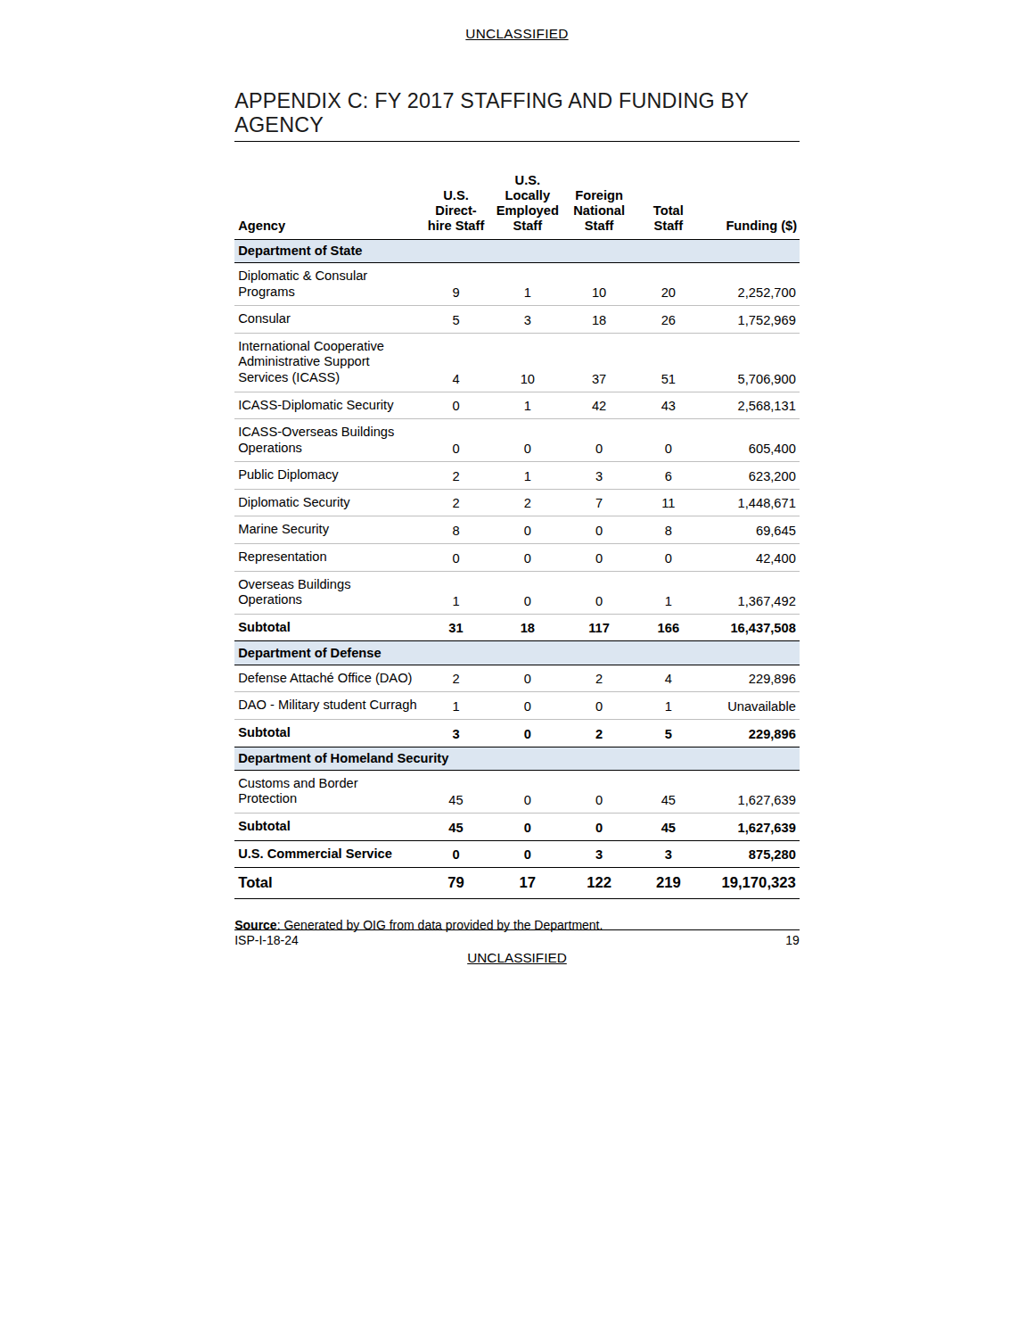UNCLASSIFIED
APPENDIX C: FY 2017 STAFFING AND FUNDING BY AGENCY
| Agency | U.S. Direct- hire Staff | U.S. Locally Employed Staff | Foreign National Staff | Total Staff | Funding ($) |
| --- | --- | --- | --- | --- | --- |
| Department of State |
| Diplomatic & Consular Programs | 9 | 1 | 10 | 20 | 2,252,700 |
| Consular | 5 | 3 | 18 | 26 | 1,752,969 |
| International Cooperative Administrative Support Services (ICASS) | 4 | 10 | 37 | 51 | 5,706,900 |
| ICASS-Diplomatic Security | 0 | 1 | 42 | 43 | 2,568,131 |
| ICASS-Overseas Buildings Operations | 0 | 0 | 0 | 0 | 605,400 |
| Public Diplomacy | 2 | 1 | 3 | 6 | 623,200 |
| Diplomatic Security | 2 | 2 | 7 | 11 | 1,448,671 |
| Marine Security | 8 | 0 | 0 | 8 | 69,645 |
| Representation | 0 | 0 | 0 | 0 | 42,400 |
| Overseas Buildings Operations | 1 | 0 | 0 | 1 | 1,367,492 |
| Subtotal | 31 | 18 | 117 | 166 | 16,437,508 |
| Department of Defense |
| Defense Attaché Office (DAO) | 2 | 0 | 2 | 4 | 229,896 |
| DAO - Military student Curragh | 1 | 0 | 0 | 1 | Unavailable |
| Subtotal | 3 | 0 | 2 | 5 | 229,896 |
| Department of Homeland Security |
| Customs and Border Protection | 45 | 0 | 0 | 45 | 1,627,639 |
| Subtotal | 45 | 0 | 0 | 45 | 1,627,639 |
| U.S. Commercial Service | 0 | 0 | 3 | 3 | 875,280 |
| Total | 79 | 17 | 122 | 219 | 19,170,323 |
Source: Generated by OIG from data provided by the Department.
ISP-I-18-24 19
UNCLASSIFIED